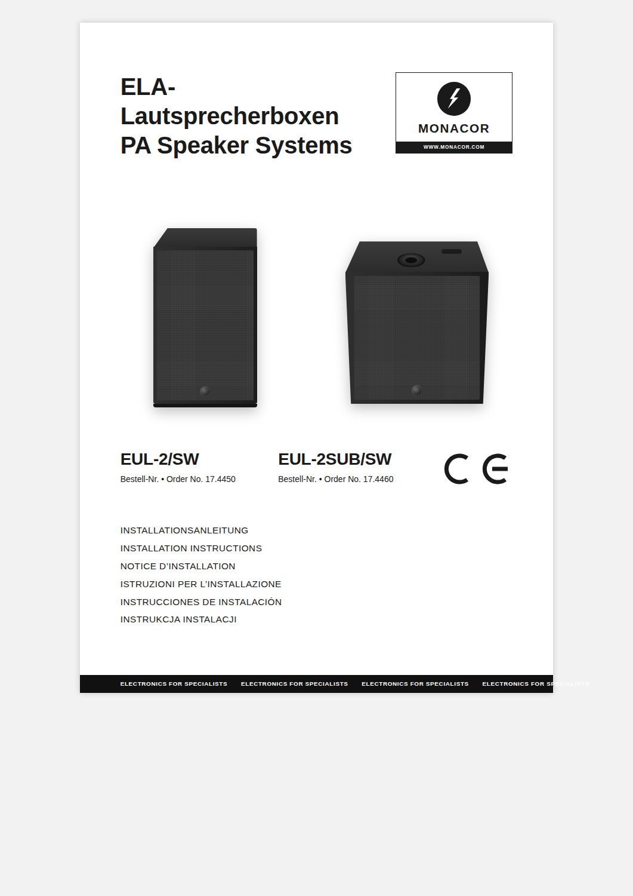ELA-Lautsprecherboxen PA Speaker Systems
MONACOR
WWW.MONACOR.COM
EUL-2/SW
Bestell-Nr. • Order No. 17.4450
EUL-2SUB/SW
Bestell-Nr. • Order No. 17.4460
Installationsanleitung
Installation Instructions
Notice d’installation
Istruzioni per l’installazione
Instrucciones de instalación
Instrukcja instalacji
ELECTRONICS FOR SPECIALISTS ELECTRONICS FOR SPECIALISTS ELECTRONICS FOR SPECIALISTS ELECTRONICS FOR SPECIALISTS